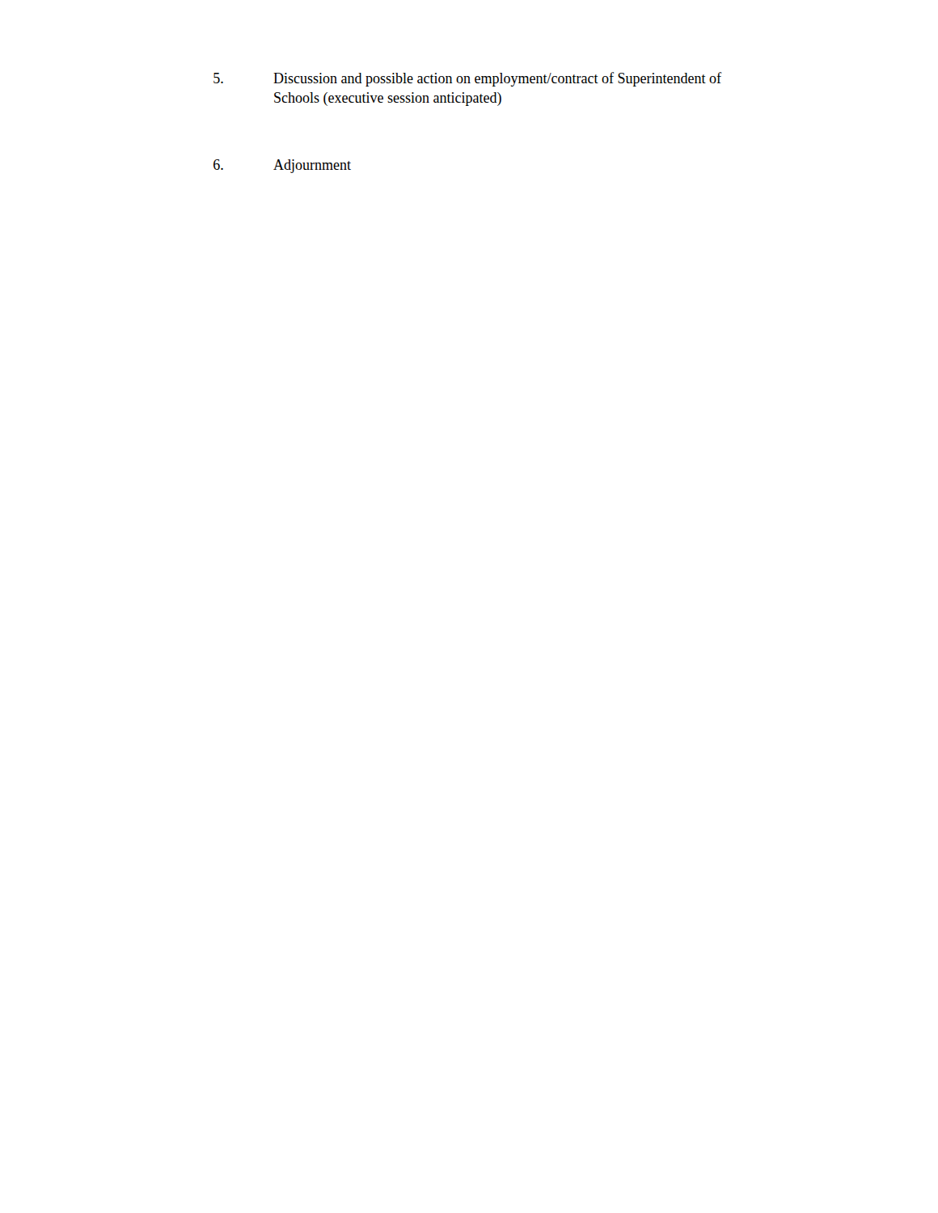5. Discussion and possible action on employment/contract of Superintendent of Schools (executive session anticipated)
6. Adjournment